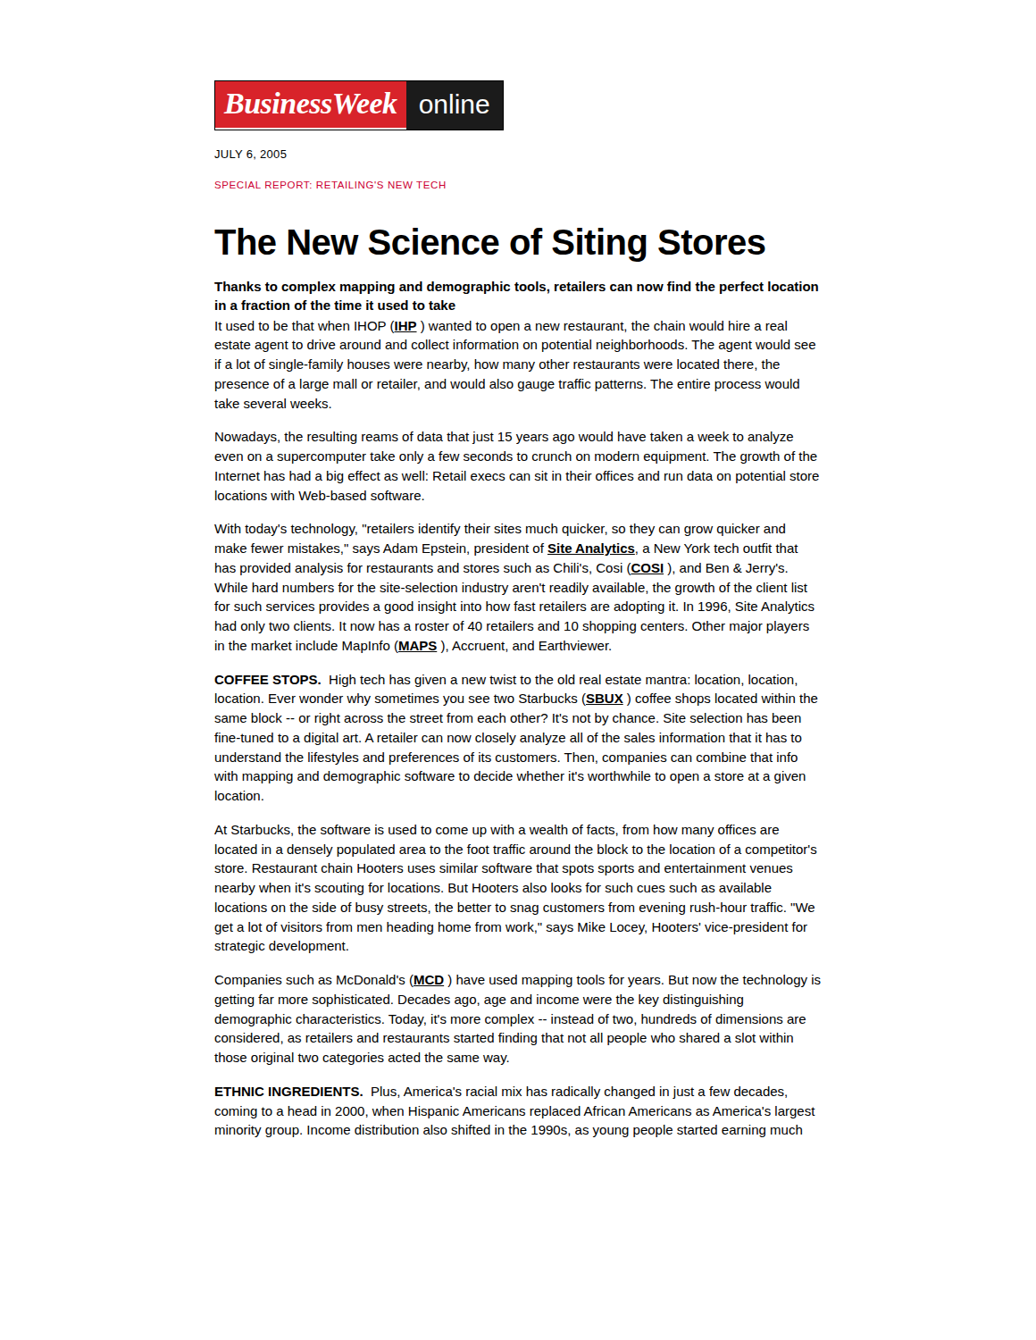BusinessWeek online
JULY 6, 2005
SPECIAL REPORT: RETAILING'S NEW TECH
The New Science of Siting Stores
Thanks to complex mapping and demographic tools, retailers can now find the perfect location in a fraction of the time it used to take
It used to be that when IHOP (IHP ) wanted to open a new restaurant, the chain would hire a real estate agent to drive around and collect information on potential neighborhoods. The agent would see if a lot of single-family houses were nearby, how many other restaurants were located there, the presence of a large mall or retailer, and would also gauge traffic patterns. The entire process would take several weeks.
Nowadays, the resulting reams of data that just 15 years ago would have taken a week to analyze even on a supercomputer take only a few seconds to crunch on modern equipment. The growth of the Internet has had a big effect as well: Retail execs can sit in their offices and run data on potential store locations with Web-based software.
With today's technology, "retailers identify their sites much quicker, so they can grow quicker and make fewer mistakes," says Adam Epstein, president of Site Analytics, a New York tech outfit that has provided analysis for restaurants and stores such as Chili's, Cosi (COSI ), and Ben & Jerry's. While hard numbers for the site-selection industry aren't readily available, the growth of the client list for such services provides a good insight into how fast retailers are adopting it. In 1996, Site Analytics had only two clients. It now has a roster of 40 retailers and 10 shopping centers. Other major players in the market include MapInfo (MAPS ), Accruent, and Earthviewer.
COFFEE STOPS. High tech has given a new twist to the old real estate mantra: location, location, location. Ever wonder why sometimes you see two Starbucks (SBUX ) coffee shops located within the same block -- or right across the street from each other? It's not by chance. Site selection has been fine-tuned to a digital art. A retailer can now closely analyze all of the sales information that it has to understand the lifestyles and preferences of its customers. Then, companies can combine that info with mapping and demographic software to decide whether it's worthwhile to open a store at a given location.
At Starbucks, the software is used to come up with a wealth of facts, from how many offices are located in a densely populated area to the foot traffic around the block to the location of a competitor's store. Restaurant chain Hooters uses similar software that spots sports and entertainment venues nearby when it's scouting for locations. But Hooters also looks for such cues such as available locations on the side of busy streets, the better to snag customers from evening rush-hour traffic. "We get a lot of visitors from men heading home from work," says Mike Locey, Hooters' vice-president for strategic development.
Companies such as McDonald's (MCD ) have used mapping tools for years. But now the technology is getting far more sophisticated. Decades ago, age and income were the key distinguishing demographic characteristics. Today, it's more complex -- instead of two, hundreds of dimensions are considered, as retailers and restaurants started finding that not all people who shared a slot within those original two categories acted the same way.
ETHNIC INGREDIENTS. Plus, America's racial mix has radically changed in just a few decades, coming to a head in 2000, when Hispanic Americans replaced African Americans as America's largest minority group. Income distribution also shifted in the 1990s, as young people started earning much